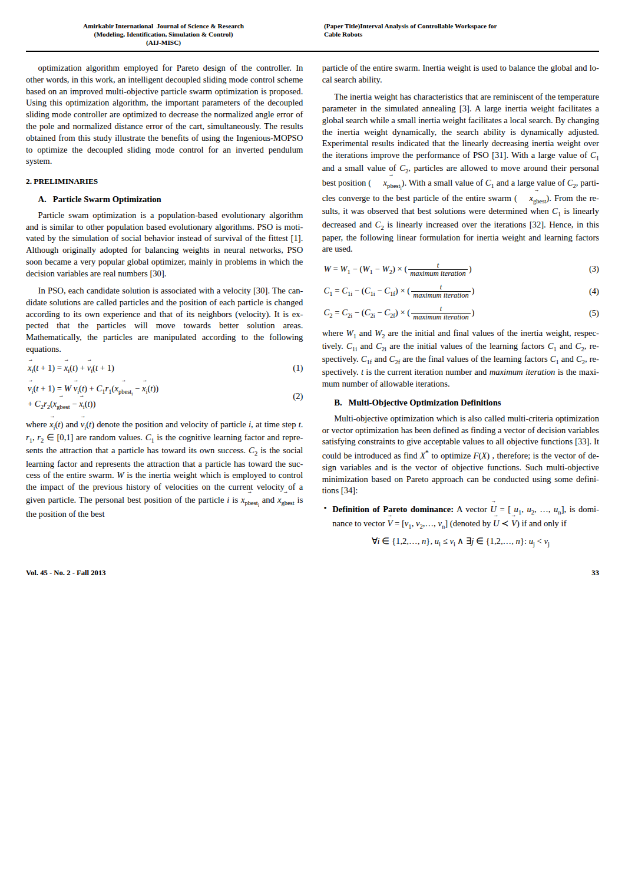Amirkabir International Journal of Science & Research
(Modeling, Identification, Simulation & Control)
(AIJ-MISC)
(Paper Title)Interval Analysis of Controllable Workspace for
Cable Robots
optimization algorithm employed for Pareto design of the controller. In other words, in this work, an intelligent decoupled sliding mode control scheme based on an improved multi-objective particle swarm optimization is proposed. Using this optimization algorithm, the important parameters of the decoupled sliding mode controller are optimized to decrease the normalized angle error of the pole and normalized distance error of the cart, simultaneously. The results obtained from this study illustrate the benefits of using the Ingenious-MOPSO to optimize the decoupled sliding mode control for an inverted pendulum system.
2. Preliminaries
A. Particle Swarm Optimization
Particle swam optimization is a population-based evolutionary algorithm and is similar to other population based evolutionary algorithms. PSO is motivated by the simulation of social behavior instead of survival of the fittest [1]. Although originally adopted for balancing weights in neural networks, PSO soon became a very popular global optimizer, mainly in problems in which the decision variables are real numbers [30].
In PSO, each candidate solution is associated with a velocity [30]. The candidate solutions are called particles and the position of each particle is changed according to its own experience and that of its neighbors (velocity). It is expected that the particles will move towards better solution areas. Mathematically, the particles are manipulated according to the following equations.
xi(t + 1) = xi(t) + vi(t + 1) (1)
vi(t + 1) = W vi(t) + C1r1(xpbesti − xi(t))
+ C2r2(xgbest − xi(t)) (2)
where xi(t) and vi(t) denote the position and velocity of particle i, at time step t. r1, r2 ∈ [0,1] are random values. C1 is the cognitive learning factor and represents the attraction that a particle has toward its own success. C2 is the social learning factor and represents the attraction that a particle has toward the success of the entire swarm. W is the inertia weight which is employed to control the impact of the previous history of velocities on the current velocity of a given particle. The personal best position of the particle i is xpbesti and xgbest is the position of the best
particle of the entire swarm. Inertia weight is used to balance the global and local search ability.
The inertia weight has characteristics that are reminiscent of the temperature parameter in the simulated annealing [3]. A large inertia weight facilitates a global search while a small inertia weight facilitates a local search. By changing the inertia weight dynamically, the search ability is dynamically adjusted. Experimental results indicated that the linearly decreasing inertia weight over the iterations improve the performance of PSO [31]. With a large value of C1 and a small value of C2, particles are allowed to move around their personal best position (xpbesti). With a small value of C1 and a large value of C2, particles converge to the best particle of the entire swarm (xgbest). From the results, it was observed that best solutions were determined when C1 is linearly decreased and C2 is linearly increased over the iterations [32]. Hence, in this paper, the following linear formulation for inertia weight and learning factors are used.
W = W1 − (W1 − W2) × (tmaximum iteration) (3)
C1 = C1i − (C1i − C1f) × (tmaximum iteration) (4)
C2 = C2i − (C2i − C2f) × (tmaximum iteration) (5)
where W1 and W2 are the initial and final values of the inertia weight, respectively. C1i and C2i are the initial values of the learning factors C1 and C2, respectively. C1f and C2f are the final values of the learning factors C1 and C2, respectively. t is the current iteration number and maximum iteration is the maximum number of allowable iterations.
B. Multi-Objective Optimization Definitions
Multi-objective optimization which is also called multi-criteria optimization or vector optimization has been defined as finding a vector of decision variables satisfying constraints to give acceptable values to all objective functions [33]. It could be introduced as find X* to optimize F(X) , therefore; is the vector of design variables and is the vector of objective functions. Such multi-objective minimization based on Pareto approach can be conducted using some definitions [34]:
Definition of Pareto dominance: A vector U = [ u1, u2, …, un], is dominance to vector V = [v1, v2,…, vn] (denoted by U ≺ V) if and only if
∀i ∈ {1,2,…, n}, ui ≤ vi ∧ ∃j ∈ {1,2,…, n}: uj < vj
Vol. 45 - No. 2 - Fall 2013 33